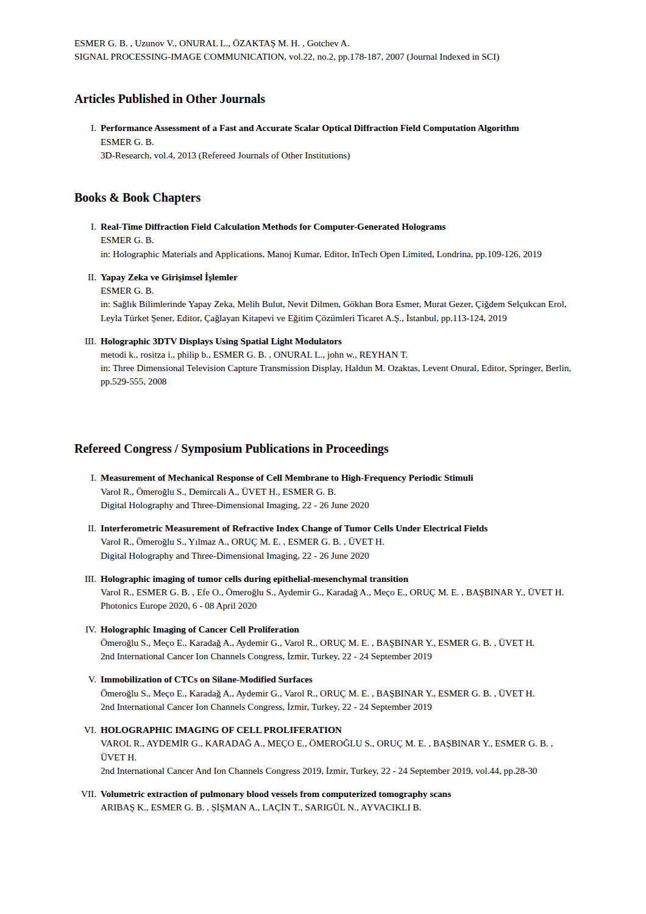ESMER G. B. , Uzunov V., ONURAL L., ÖZAKTAŞ M. H. , Gotchev A.
SIGNAL PROCESSING-IMAGE COMMUNICATION, vol.22, no.2, pp.178-187, 2007 (Journal Indexed in SCI)
Articles Published in Other Journals
Performance Assessment of a Fast and Accurate Scalar Optical Diffraction Field Computation Algorithm
ESMER G. B.
3D-Research, vol.4, 2013 (Refereed Journals of Other Institutions)
Books & Book Chapters
Real-Time Diffraction Field Calculation Methods for Computer-Generated Holograms
ESMER G. B.
in: Holographic Materials and Applications, Manoj Kumar, Editor, InTech Open Limited, Londrina, pp.109-126, 2019
Yapay Zeka ve Girişimsel İşlemler
ESMER G. B.
in: Sağlık Bilimlerinde Yapay Zeka, Melih Bulut, Nevit Dilmen, Gökhan Bora Esmer, Murat Gezer, Çiğdem Selçukcan Erol, Leyla Türket Şener, Editor, Çağlayan Kitapevi ve Eğitim Çözümleri Ticaret A.Ş., İstanbul, pp.113-124, 2019
Holographic 3DTV Displays Using Spatial Light Modulators
metodi k., rositza i., philip b., ESMER G. B. , ONURAL L., john w., REYHAN T.
in: Three Dimensional Television Capture Transmission Display, Haldun M. Ozaktas, Levent Onural, Editor, Springer, Berlin, pp.529-555, 2008
Refereed Congress / Symposium Publications in Proceedings
Measurement of Mechanical Response of Cell Membrane to High-Frequency Periodic Stimuli
Varol R., Ömeroğlu S., Demircali A., ÜVET H., ESMER G. B.
Digital Holography and Three-Dimensional Imaging, 22 - 26 June 2020
Interferometric Measurement of Refractive Index Change of Tumor Cells Under Electrical Fields
Varol R., Ömeroğlu S., Yılmaz A., ORUÇ M. E. , ESMER G. B. , ÜVET H.
Digital Holography and Three-Dimensional Imaging, 22 - 26 June 2020
Holographic imaging of tumor cells during epithelial-mesenchymal transition
Varol R., ESMER G. B. , Efe O., Ömeroğlu S., Aydemir G., Karadağ A., Meço E., ORUÇ M. E. , BAŞBINAR Y., ÜVET H.
Photonics Europe 2020, 6 - 08 April 2020
Holographic Imaging of Cancer Cell Proliferation
Ömeroğlu S., Meço E., Karadağ A., Aydemir G., Varol R., ORUÇ M. E. , BAŞBINAR Y., ESMER G. B. , ÜVET H.
2nd International Cancer Ion Channels Congress, İzmir, Turkey, 22 - 24 September 2019
Immobilization of CTCs on Silane-Modified Surfaces
Ömeroğlu S., Meço E., Karadağ A., Aydemir G., Varol R., ORUÇ M. E. , BAŞBINAR Y., ESMER G. B. , ÜVET H.
2nd International Cancer Ion Channels Congress, İzmir, Turkey, 22 - 24 September 2019
HOLOGRAPHIC IMAGING OF CELL PROLIFERATION
VAROL R., AYDEMİR G., KARADAĞ A., MEÇO E., ÖMEROĞLU S., ORUÇ M. E. , BAŞBINAR Y., ESMER G. B. , ÜVET H.
2nd International Cancer And Ion Channels Congress 2019, İzmir, Turkey, 22 - 24 September 2019, vol.44, pp.28-30
Volumetric extraction of pulmonary blood vessels from computerized tomography scans
ARIBAŞ K., ESMER G. B. , ŞİŞMAN A., LAÇİN T., SARIGÜL N., AYVACIKLI B.